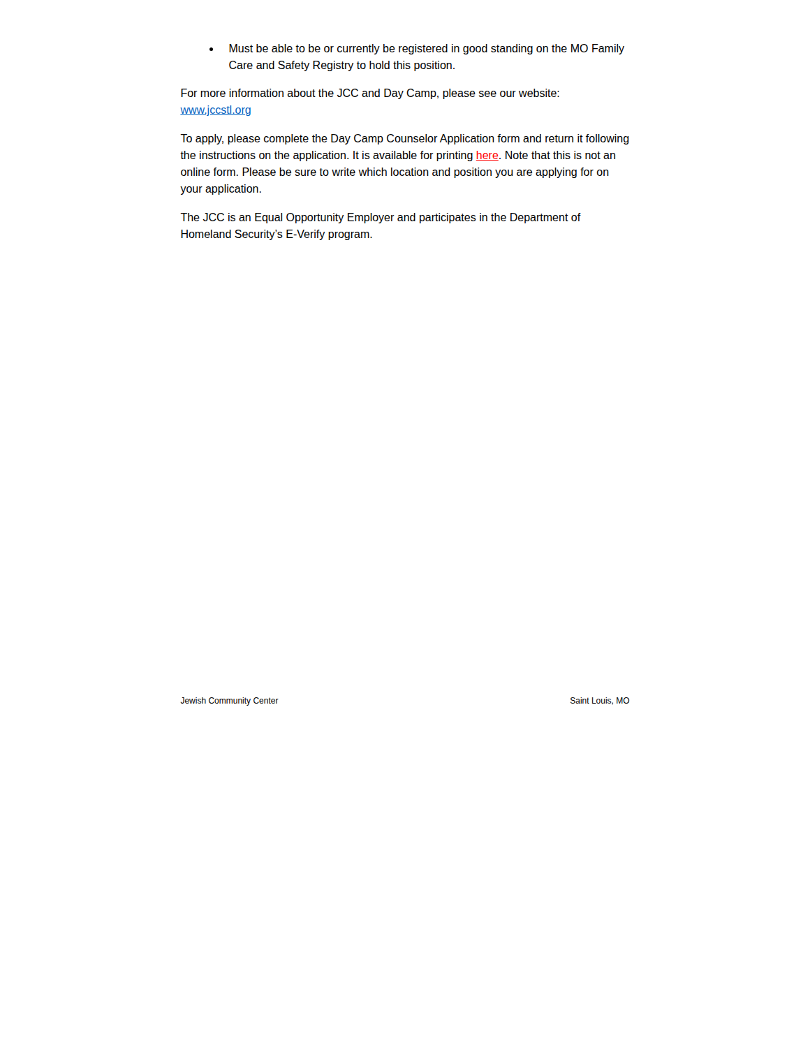Must be able to be or currently be registered in good standing on the MO Family Care and Safety Registry to hold this position.
For more information about the JCC and Day Camp, please see our website: www.jccstl.org
To apply, please complete the Day Camp Counselor Application form and return it following the instructions on the application. It is available for printing here. Note that this is not an online form. Please be sure to write which location and position you are applying for on your application.
The JCC is an Equal Opportunity Employer and participates in the Department of Homeland Security’s E-Verify program.
Jewish Community Center Saint Louis, MO